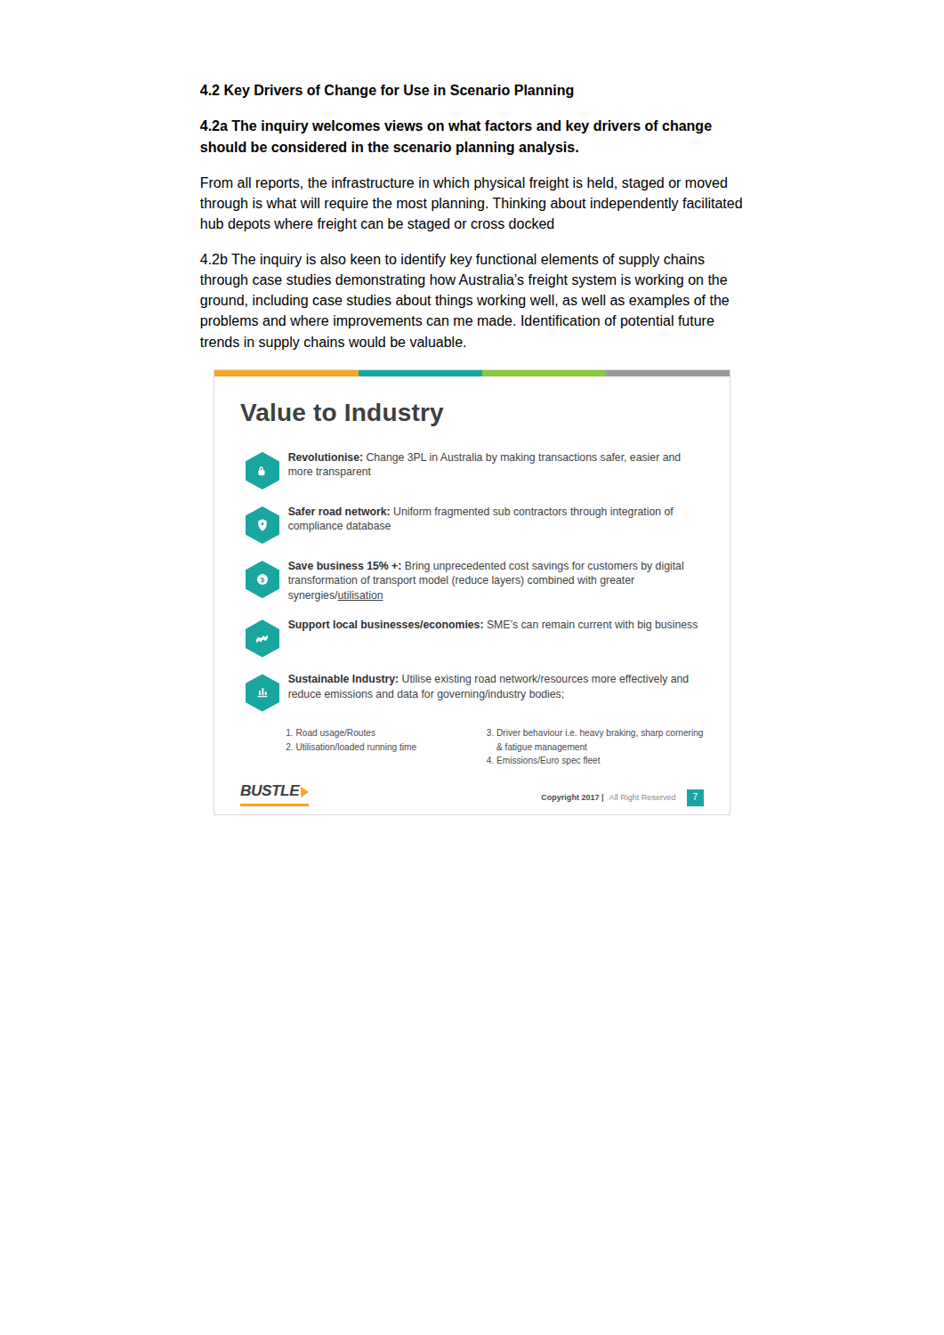4.2 Key Drivers of Change for Use in Scenario Planning
4.2a The inquiry welcomes views on what factors and key drivers of change should be considered in the scenario planning analysis.
From all reports, the infrastructure in which physical freight is held, staged or moved through is what will require the most planning. Thinking about independently facilitated hub depots where freight can be staged or cross docked
4.2b The inquiry is also keen to identify key functional elements of supply chains through case studies demonstrating how Australia’s freight system is working on the ground, including case studies about things working well, as well as examples of the problems and where improvements can me made. Identification of potential future trends in supply chains would be valuable.
Value to Industry
Revolutionise: Change 3PL in Australia by making transactions safer, easier and more transparent
Safer road network: Uniform fragmented sub contractors through integration of compliance database
$
Save business 15% +: Bring unprecedented cost savings for customers by digital transformation of transport model (reduce layers) combined with greater synergies/utilisation
Support local businesses/economies: SME’s can remain current with big business
Sustainable Industry: Utilise existing road network/resources more effectively and reduce emissions and data for governing/industry bodies;
Road usage/Routes
Utilisation/loaded running time
Driver behaviour i.e. heavy braking, sharp cornering & fatigue management
Emissions/Euro spec fleet
BUSTLE
Copyright 2017 | All Right Reserved 7